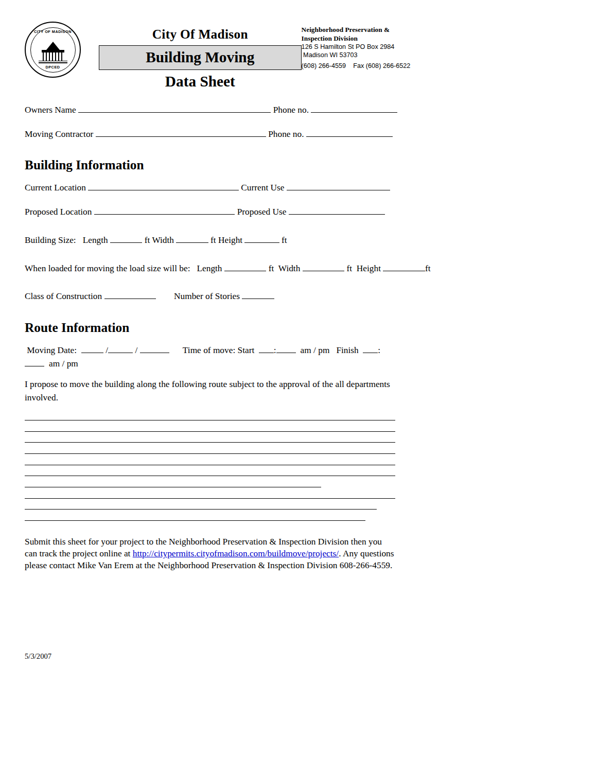CITY OF MADISON
DPCED
City Of Madison
Building Moving
Data Sheet
Neighborhood Preservation &
Inspection Division
126 S Hamilton St PO Box 2984
Madison WI 53703
(608) 266-4559 Fax (608) 266-6522
Owners Name Phone no.
Moving Contractor Phone no.
Building Information
Current Location Current Use
Proposed Location Proposed Use
Building Size: Length ft Width ft Height ft
When loaded for moving the load size will be: Length ft Width ft Height ft
Class of Construction Number of Stories
Route Information
Moving Date: / / Time of move: Start : am / pm Finish : am / pm
I propose to move the building along the following route subject to the approval of the all departments involved.
Submit this sheet for your project to the Neighborhood Preservation & Inspection Division then you can track the project online at http://citypermits.cityofmadison.com/buildmove/projects/. Any questions please contact Mike Van Erem at the Neighborhood Preservation & Inspection Division 608-266-4559.
5/3/2007